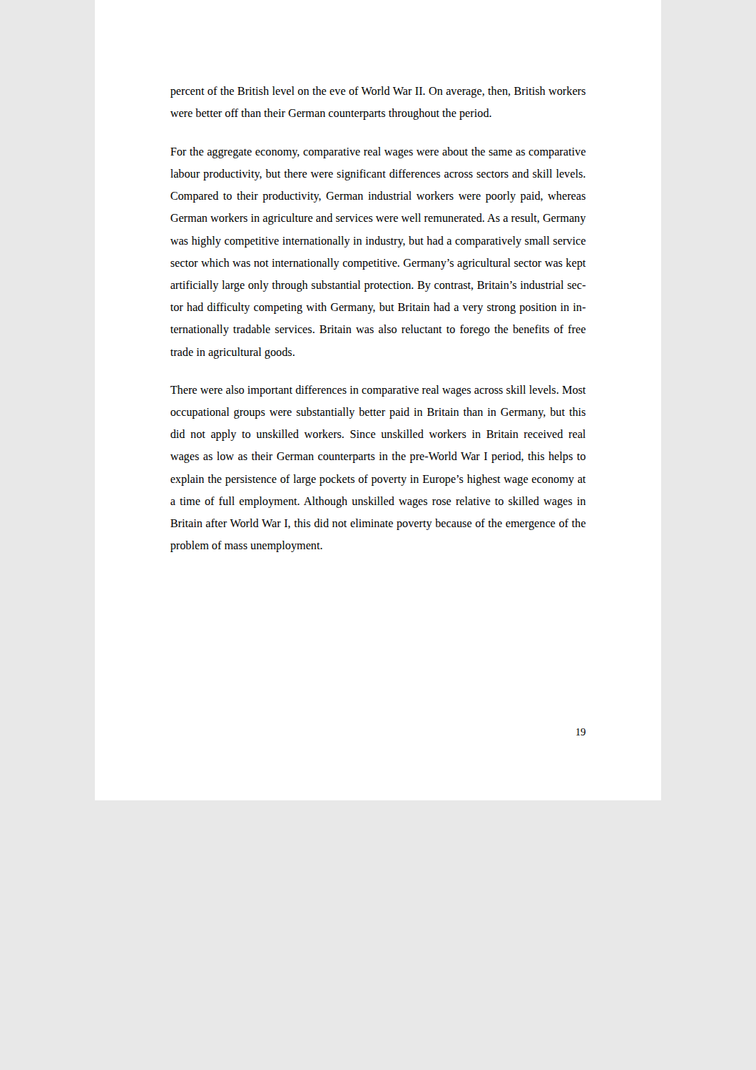percent of the British level on the eve of World War II. On average, then, British workers were better off than their German counterparts throughout the period.
For the aggregate economy, comparative real wages were about the same as comparative labour productivity, but there were significant differences across sectors and skill levels. Compared to their productivity, German industrial workers were poorly paid, whereas German workers in agriculture and services were well remunerated. As a result, Germany was highly competitive internationally in industry, but had a comparatively small service sector which was not internationally competitive. Germany’s agricultural sector was kept artificially large only through substantial protection. By contrast, Britain’s industrial sector had difficulty competing with Germany, but Britain had a very strong position in internationally tradable services. Britain was also reluctant to forego the benefits of free trade in agricultural goods.
There were also important differences in comparative real wages across skill levels. Most occupational groups were substantially better paid in Britain than in Germany, but this did not apply to unskilled workers. Since unskilled workers in Britain received real wages as low as their German counterparts in the pre-World War I period, this helps to explain the persistence of large pockets of poverty in Europe’s highest wage economy at a time of full employment. Although unskilled wages rose relative to skilled wages in Britain after World War I, this did not eliminate poverty because of the emergence of the problem of mass unemployment.
19